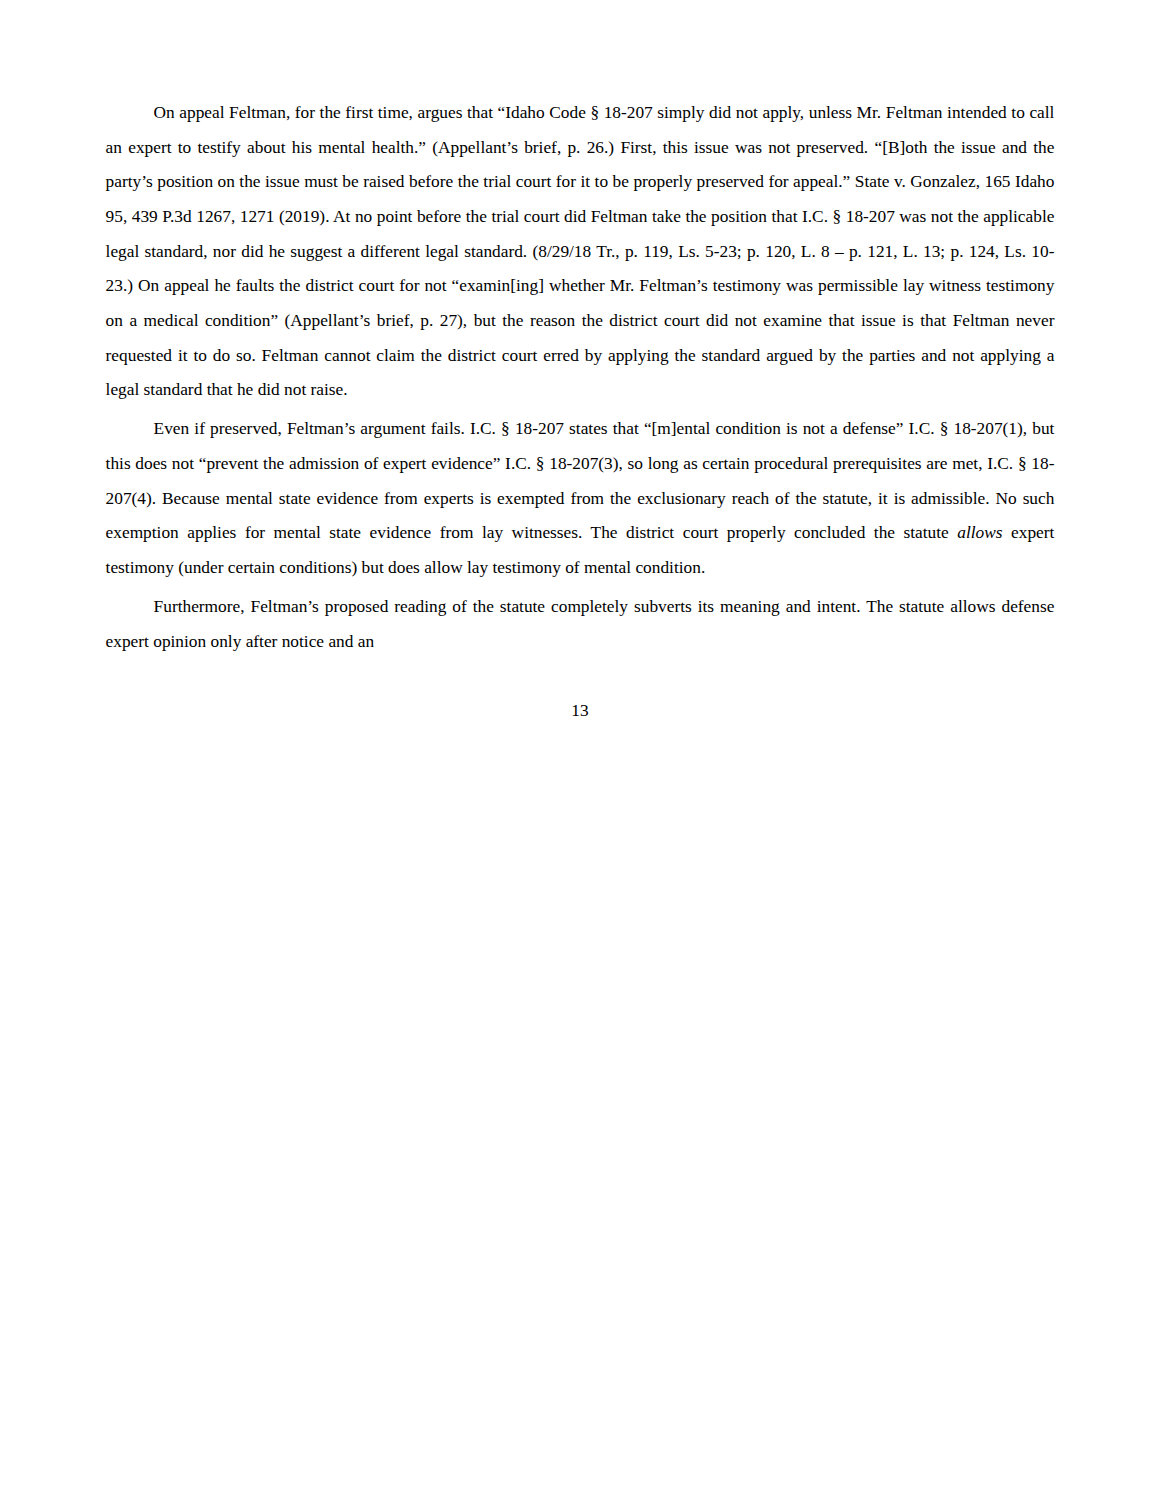On appeal Feltman, for the first time, argues that “Idaho Code § 18-207 simply did not apply, unless Mr. Feltman intended to call an expert to testify about his mental health.” (Appellant’s brief, p. 26.) First, this issue was not preserved. “[B]oth the issue and the party’s position on the issue must be raised before the trial court for it to be properly preserved for appeal.” State v. Gonzalez, 165 Idaho 95, 439 P.3d 1267, 1271 (2019). At no point before the trial court did Feltman take the position that I.C. § 18-207 was not the applicable legal standard, nor did he suggest a different legal standard. (8/29/18 Tr., p. 119, Ls. 5-23; p. 120, L. 8 – p. 121, L. 13; p. 124, Ls. 10-23.) On appeal he faults the district court for not “examin[ing] whether Mr. Feltman’s testimony was permissible lay witness testimony on a medical condition” (Appellant’s brief, p. 27), but the reason the district court did not examine that issue is that Feltman never requested it to do so. Feltman cannot claim the district court erred by applying the standard argued by the parties and not applying a legal standard that he did not raise.
Even if preserved, Feltman’s argument fails. I.C. § 18-207 states that “[m]ental condition is not a defense” I.C. § 18-207(1), but this does not “prevent the admission of expert evidence” I.C. § 18-207(3), so long as certain procedural prerequisites are met, I.C. § 18-207(4). Because mental state evidence from experts is exempted from the exclusionary reach of the statute, it is admissible. No such exemption applies for mental state evidence from lay witnesses. The district court properly concluded the statute allows expert testimony (under certain conditions) but does allow lay testimony of mental condition.
Furthermore, Feltman’s proposed reading of the statute completely subverts its meaning and intent. The statute allows defense expert opinion only after notice and an
13